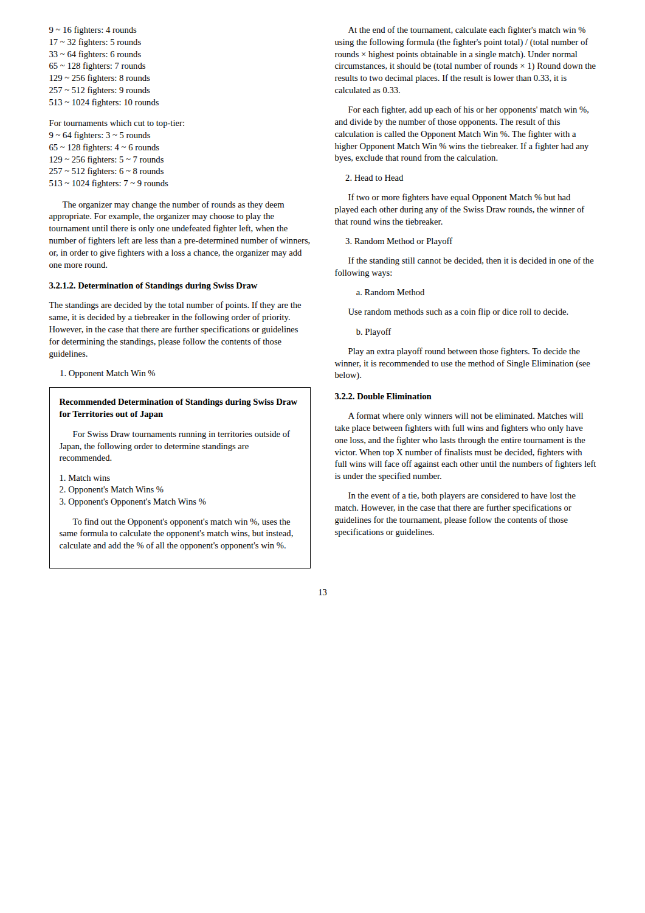9 ~ 16 fighters: 4 rounds
17 ~ 32 fighters: 5 rounds
33 ~ 64 fighters: 6 rounds
65 ~ 128 fighters: 7 rounds
129 ~ 256 fighters: 8 rounds
257 ~ 512 fighters: 9 rounds
513 ~ 1024 fighters: 10 rounds
For tournaments which cut to top-tier:
9 ~ 64 fighters: 3 ~ 5 rounds
65 ~ 128 fighters: 4 ~ 6 rounds
129 ~ 256 fighters: 5 ~ 7 rounds
257 ~ 512 fighters: 6 ~ 8 rounds
513 ~ 1024 fighters: 7 ~ 9 rounds
The organizer may change the number of rounds as they deem appropriate. For example, the organizer may choose to play the tournament until there is only one undefeated fighter left, when the number of fighters left are less than a pre-determined number of winners, or, in order to give fighters with a loss a chance, the organizer may add one more round.
3.2.1.2. Determination of Standings during Swiss Draw
The standings are decided by the total number of points. If they are the same, it is decided by a tiebreaker in the following order of priority. However, in the case that there are further specifications or guidelines for determining the standings, please follow the contents of those guidelines.
1. Opponent Match Win %
Recommended Determination of Standings during Swiss Draw for Territories out of Japan
For Swiss Draw tournaments running in territories outside of Japan, the following order to determine standings are recommended.
1. Match wins
2. Opponent's Match Wins %
3. Opponent's Opponent's Match Wins %
To find out the Opponent's opponent's match win %, uses the same formula to calculate the opponent's match wins, but instead, calculate and add the % of all the opponent's opponent's win %.
At the end of the tournament, calculate each fighter's match win % using the following formula (the fighter's point total) / (total number of rounds × highest points obtainable in a single match). Under normal circumstances, it should be (total number of rounds × 1) Round down the results to two decimal places. If the result is lower than 0.33, it is calculated as 0.33.
For each fighter, add up each of his or her opponents' match win %, and divide by the number of those opponents. The result of this calculation is called the Opponent Match Win %. The fighter with a higher Opponent Match Win % wins the tiebreaker. If a fighter had any byes, exclude that round from the calculation.
2. Head to Head
If two or more fighters have equal Opponent Match % but had played each other during any of the Swiss Draw rounds, the winner of that round wins the tiebreaker.
3. Random Method or Playoff
If the standing still cannot be decided, then it is decided in one of the following ways:
a. Random Method
Use random methods such as a coin flip or dice roll to decide.
b. Playoff
Play an extra playoff round between those fighters. To decide the winner, it is recommended to use the method of Single Elimination (see below).
3.2.2. Double Elimination
A format where only winners will not be eliminated. Matches will take place between fighters with full wins and fighters who only have one loss, and the fighter who lasts through the entire tournament is the victor. When top X number of finalists must be decided, fighters with full wins will face off against each other until the numbers of fighters left is under the specified number.
In the event of a tie, both players are considered to have lost the match. However, in the case that there are further specifications or guidelines for the tournament, please follow the contents of those specifications or guidelines.
13